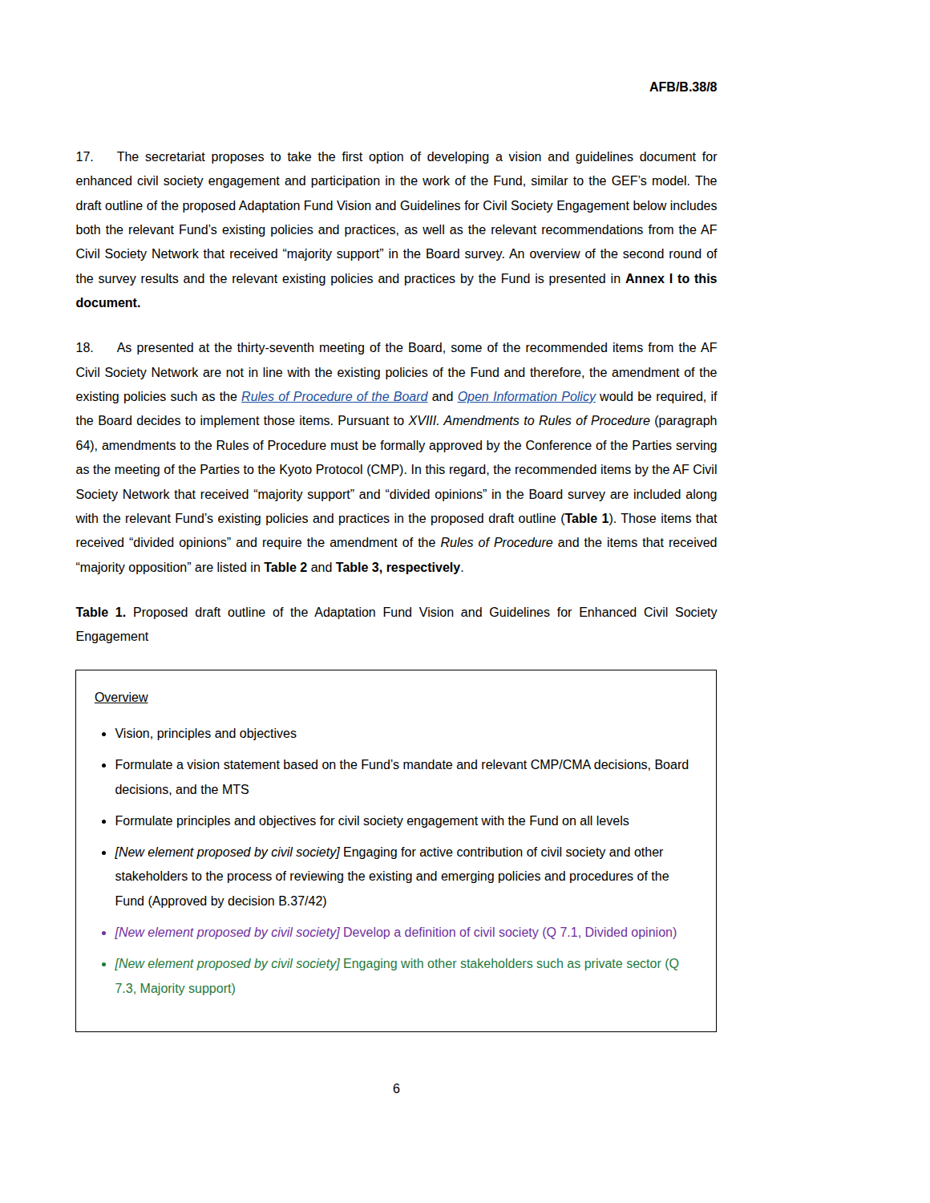AFB/B.38/8
17. The secretariat proposes to take the first option of developing a vision and guidelines document for enhanced civil society engagement and participation in the work of the Fund, similar to the GEF’s model. The draft outline of the proposed Adaptation Fund Vision and Guidelines for Civil Society Engagement below includes both the relevant Fund’s existing policies and practices, as well as the relevant recommendations from the AF Civil Society Network that received “majority support” in the Board survey. An overview of the second round of the survey results and the relevant existing policies and practices by the Fund is presented in Annex I to this document.
18. As presented at the thirty-seventh meeting of the Board, some of the recommended items from the AF Civil Society Network are not in line with the existing policies of the Fund and therefore, the amendment of the existing policies such as the Rules of Procedure of the Board and Open Information Policy would be required, if the Board decides to implement those items. Pursuant to XVIII. Amendments to Rules of Procedure (paragraph 64), amendments to the Rules of Procedure must be formally approved by the Conference of the Parties serving as the meeting of the Parties to the Kyoto Protocol (CMP). In this regard, the recommended items by the AF Civil Society Network that received “majority support” and “divided opinions” in the Board survey are included along with the relevant Fund’s existing policies and practices in the proposed draft outline (Table 1). Those items that received “divided opinions” and require the amendment of the Rules of Procedure and the items that received “majority opposition” are listed in Table 2 and Table 3, respectively.
Table 1. Proposed draft outline of the Adaptation Fund Vision and Guidelines for Enhanced Civil Society Engagement
Overview
Vision, principles and objectives
Formulate a vision statement based on the Fund’s mandate and relevant CMP/CMA decisions, Board decisions, and the MTS
Formulate principles and objectives for civil society engagement with the Fund on all levels
[New element proposed by civil society] Engaging for active contribution of civil society and other stakeholders to the process of reviewing the existing and emerging policies and procedures of the Fund (Approved by decision B.37/42)
[New element proposed by civil society] Develop a definition of civil society (Q 7.1, Divided opinion)
[New element proposed by civil society] Engaging with other stakeholders such as private sector (Q 7.3, Majority support)
6